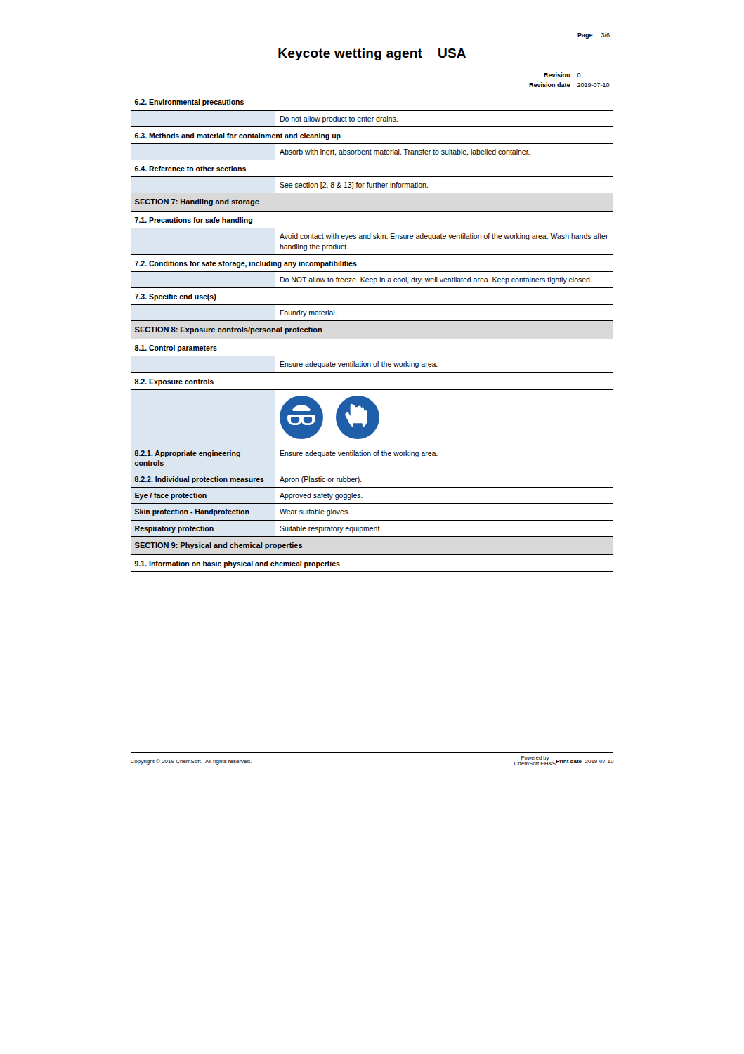Page 3/6
Keycote wetting agent USA
Revision 0
Revision date 2019-07-10
| 6.2. Environmental precautions |
| | Do not allow product to enter drains. |
| 6.3. Methods and material for containment and cleaning up |
| | Absorb with inert, absorbent material. Transfer to suitable, labelled container. |
| 6.4. Reference to other sections |
| | See section [2, 8 & 13] for further information. |
| SECTION 7: Handling and storage |
| 7.1. Precautions for safe handling |
| | Avoid contact with eyes and skin. Ensure adequate ventilation of the working area. Wash hands after handling the product. |
| 7.2. Conditions for safe storage, including any incompatibilities |
| | Do NOT allow to freeze. Keep in a cool, dry, well ventilated area. Keep containers tightly closed. |
| 7.3. Specific end use(s) |
| | Foundry material. |
| SECTION 8: Exposure controls/personal protection |
| 8.1. Control parameters |
| | Ensure adequate ventilation of the working area. |
| 8.2. Exposure controls |
| 8.2.1. Appropriate engineering controls | Ensure adequate ventilation of the working area. |
| 8.2.2. Individual protection measures | Apron (Plastic or rubber). |
| Eye / face protection | Approved safety goggles. |
| Skin protection - Handprotection | Wear suitable gloves. |
| Respiratory protection | Suitable respiratory equipment. |
| SECTION 9: Physical and chemical properties |
| 9.1. Information on basic physical and chemical properties |
Copyright © 2019 ChemSoft. All rights reserved.
Powered by
ChemSoft EH&S
Print date 2019-07-10